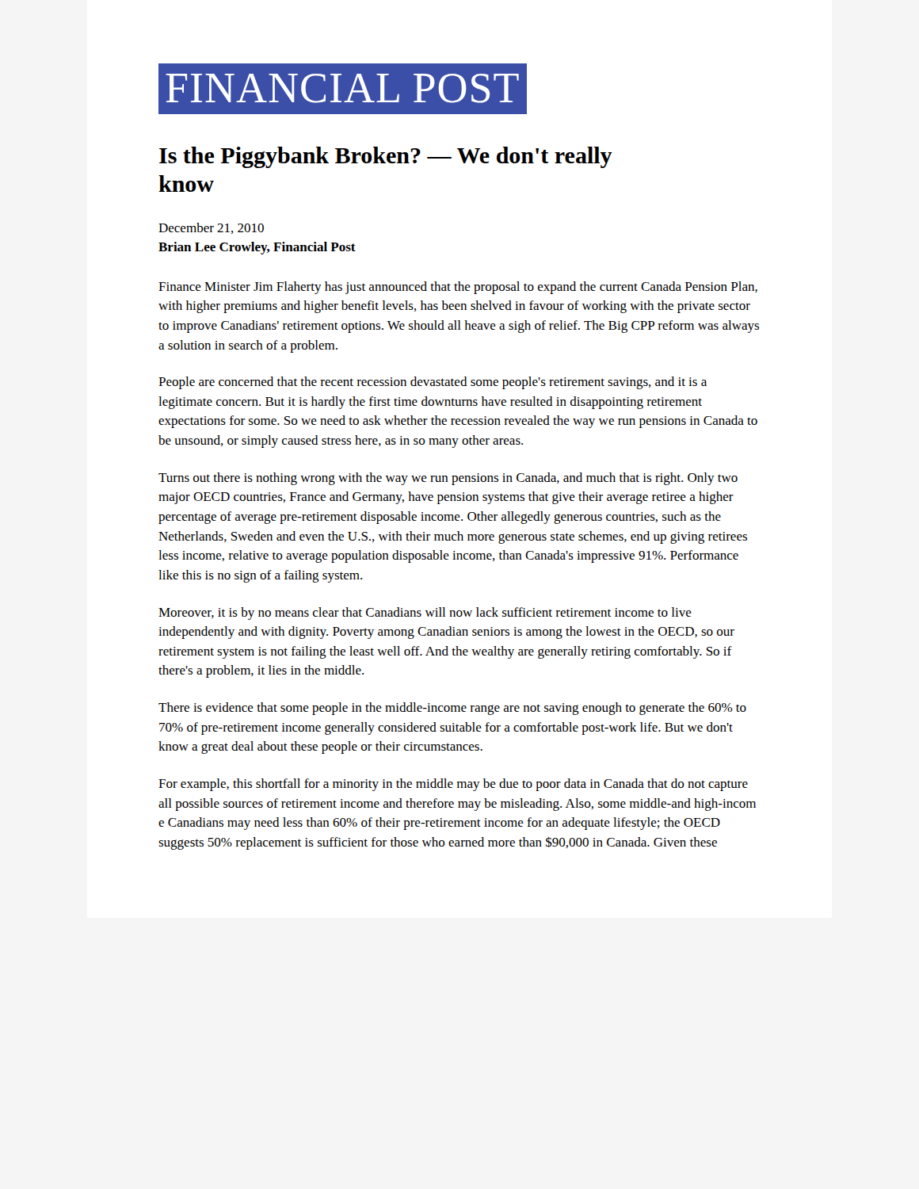FINANCIAL POST
Is the Piggybank Broken? — We don't really know
December 21, 2010 Brian Lee Crowley, Financial Post
Finance Minister Jim Flaherty has just announced that the proposal to expand the current Canada Pension Plan, with higher premiums and higher benefit levels, has been shelved in favour of working with the private sector to improve Canadians' retirement options. We should all heave a sigh of relief. The Big CPP reform was always a solution in search of a problem.
People are concerned that the recent recession devastated some people's retirement savings, and it is a legitimate concern. But it is hardly the first time downturns have resulted in disappointing retirement expectations for some. So we need to ask whether the recession revealed the way we run pensions in Canada to be unsound, or simply caused stress here, as in so many other areas.
Turns out there is nothing wrong with the way we run pensions in Canada, and much that is right. Only two major OECD countries, France and Germany, have pension systems that give their average retiree a higher percentage of average pre-retirement disposable income. Other allegedly generous countries, such as the Netherlands, Sweden and even the U.S., with their much more generous state schemes, end up giving retirees less income, relative to average population disposable income, than Canada's impressive 91%. Performance like this is no sign of a failing system.
Moreover, it is by no means clear that Canadians will now lack sufficient retirement income to live independently and with dignity. Poverty among Canadian seniors is among the lowest in the OECD, so our retirement system is not failing the least well off. And the wealthy are generally retiring comfortably. So if there's a problem, it lies in the middle.
There is evidence that some people in the middle-income range are not saving enough to generate the 60% to 70% of pre-retirement income generally considered suitable for a comfortable post-work life. But we don't know a great deal about these people or their circumstances.
For example, this shortfall for a minority in the middle may be due to poor data in Canada that do not capture all possible sources of retirement income and therefore may be misleading. Also, some middle-and high-incom e Canadians may need less than 60% of their pre-retirement income for an adequate lifestyle; the OECD suggests 50% replacement is sufficient for those who earned more than $90,000 in Canada. Given these